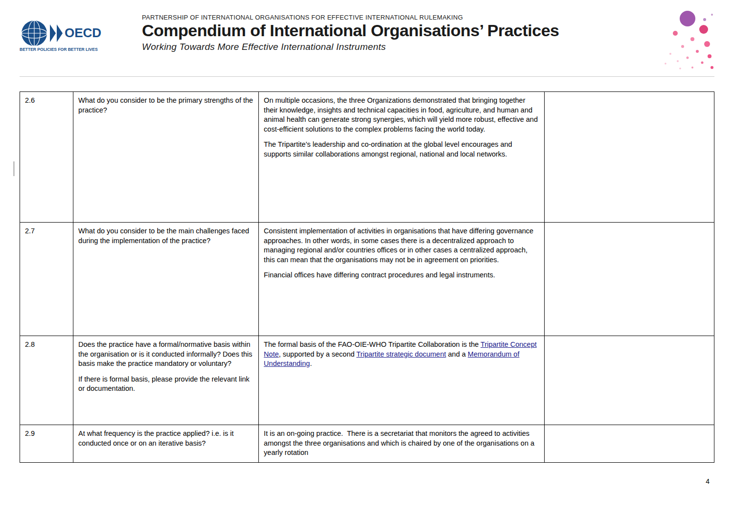OECD BETTER POLICIES FOR BETTER LIVES
PARTNERSHIP OF INTERNATIONAL ORGANISATIONS FOR EFFECTIVE INTERNATIONAL RULEMAKING
Compendium of International Organisations’ Practices
Working Towards More Effective International Instruments
| 2.6 | What do you consider to be the primary strengths of the practice? | On multiple occasions, the three Organizations demonstrated that bringing together their knowledge, insights and technical capacities in food, agriculture, and human and animal health can generate strong synergies, which will yield more robust, effective and cost-efficient solutions to the complex problems facing the world today. The Tripartite’s leadership and co-ordination at the global level encourages and supports similar collaborations amongst regional, national and local networks. | |
| 2.7 | What do you consider to be the main challenges faced during the implementation of the practice? | Consistent implementation of activities in organisations that have differing governance approaches. In other words, in some cases there is a decentralized approach to managing regional and/or countries offices or in other cases a centralized approach, this can mean that the organisations may not be in agreement on priorities. Financial offices have differing contract procedures and legal instruments. | |
| 2.8 | Does the practice have a formal/normative basis within the organisation or is it conducted informally? Does this basis make the practice mandatory or voluntary? If there is formal basis, please provide the relevant link or documentation. | The formal basis of the FAO-OIE-WHO Tripartite Collaboration is the Tripartite Concept Note , supported by a second Tripartite strategic document and a Memorandum of Understanding . | |
| 2.9 | At what frequency is the practice applied? i.e. is it conducted once or on an iterative basis? | It is an on-going practice. There is a secretariat that monitors the agreed to activities amongst the three organisations and which is chaired by one of the organisations on a yearly rotation | |
4